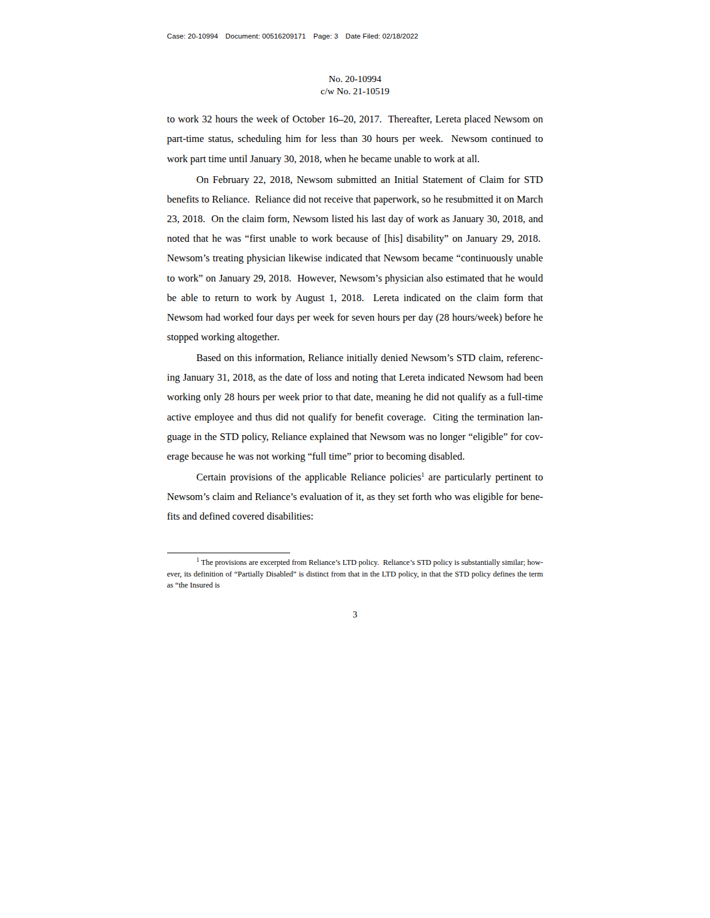Case: 20-10994 Document: 00516209171 Page: 3 Date Filed: 02/18/2022
No. 20-10994
c/w No. 21-10519
to work 32 hours the week of October 16–20, 2017. Thereafter, Lereta placed Newsom on part-time status, scheduling him for less than 30 hours per week. Newsom continued to work part time until January 30, 2018, when he became unable to work at all.
On February 22, 2018, Newsom submitted an Initial Statement of Claim for STD benefits to Reliance. Reliance did not receive that paperwork, so he resubmitted it on March 23, 2018. On the claim form, Newsom listed his last day of work as January 30, 2018, and noted that he was “first unable to work because of [his] disability” on January 29, 2018. Newsom’s treating physician likewise indicated that Newsom became “continuously unable to work” on January 29, 2018. However, Newsom’s physician also estimated that he would be able to return to work by August 1, 2018. Lereta indicated on the claim form that Newsom had worked four days per week for seven hours per day (28 hours/week) before he stopped working altogether.
Based on this information, Reliance initially denied Newsom’s STD claim, referencing January 31, 2018, as the date of loss and noting that Lereta indicated Newsom had been working only 28 hours per week prior to that date, meaning he did not qualify as a full-time active employee and thus did not qualify for benefit coverage. Citing the termination language in the STD policy, Reliance explained that Newsom was no longer “eligible” for coverage because he was not working “full time” prior to becoming disabled.
Certain provisions of the applicable Reliance policies1 are particularly pertinent to Newsom’s claim and Reliance’s evaluation of it, as they set forth who was eligible for benefits and defined covered disabilities:
1 The provisions are excerpted from Reliance’s LTD policy. Reliance’s STD policy is substantially similar; however, its definition of “Partially Disabled” is distinct from that in the LTD policy, in that the STD policy defines the term as “the Insured is
3